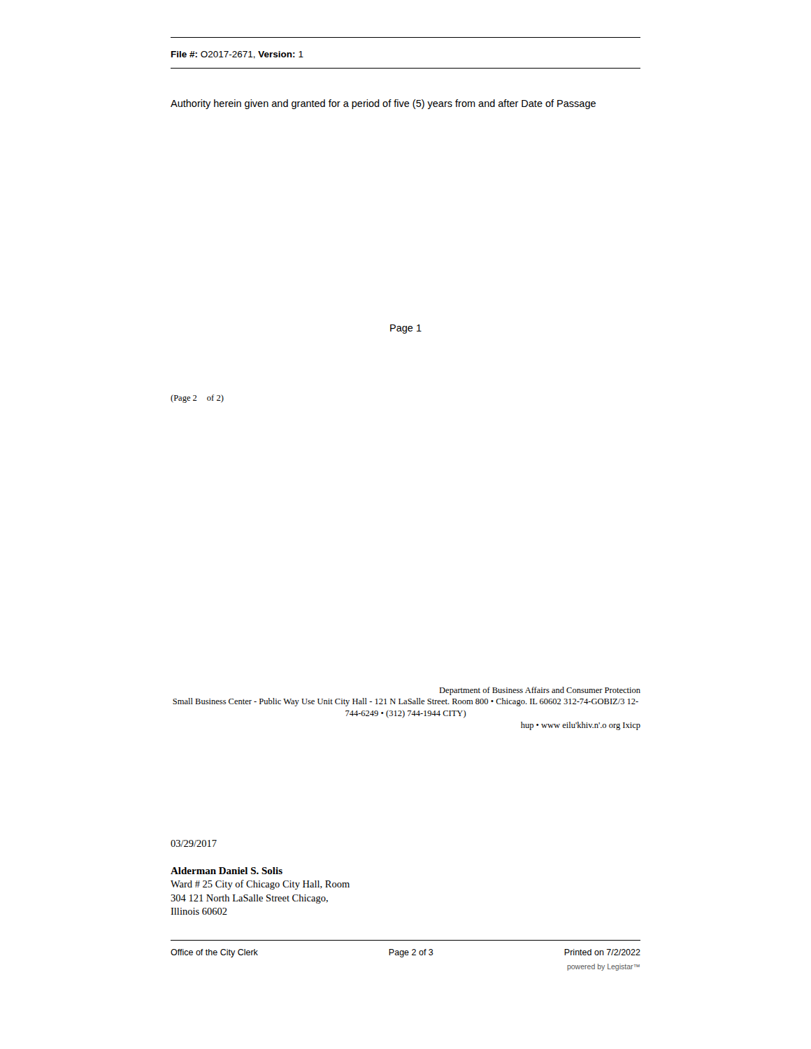File #: O2017-2671, Version: 1
Authority herein given and granted for a period of five (5) years from and after Date of Passage
Page 1
(Page 2 of 2)
Department of Business Affairs and Consumer Protection
Small Business Center - Public Way Use Unit City Hall - 121 N LaSalle Street. Room 800 • Chicago. IL 60602 312-74-GOBIZ/3 12-744-6249 • (312) 744-1944 CITY)
hup • www eilu'khiv.n'.o org Ixicp
03/29/2017
Alderman Daniel S. Solis
Ward # 25 City of Chicago City Hall, Room
304 121 North LaSalle Street Chicago,
Illinois 60602
Office of the City Clerk
Page 2 of 3
Printed on 7/2/2022
powered by Legistar™